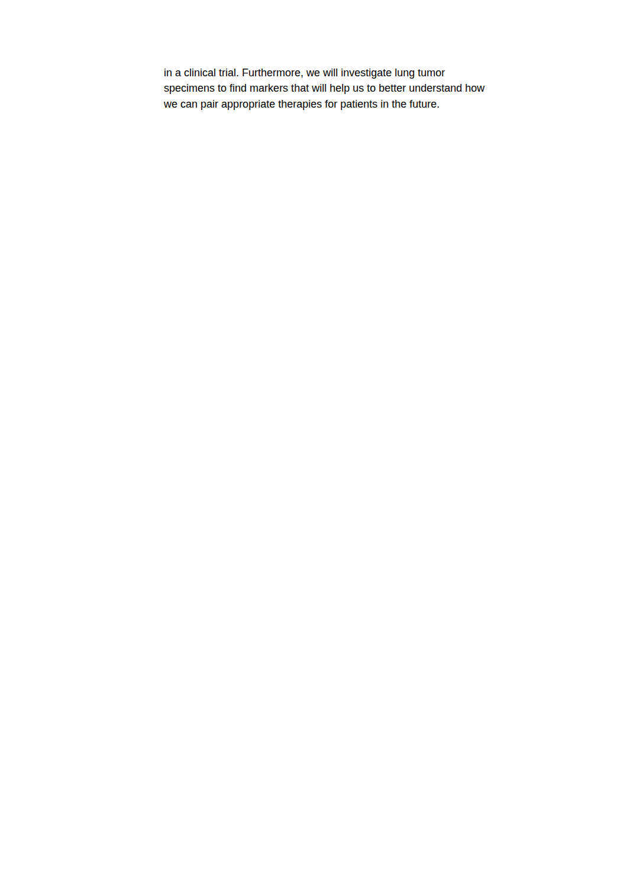in a clinical trial. Furthermore, we will investigate lung tumor specimens to find markers that will help us to better understand how we can pair appropriate therapies for patients in the future.